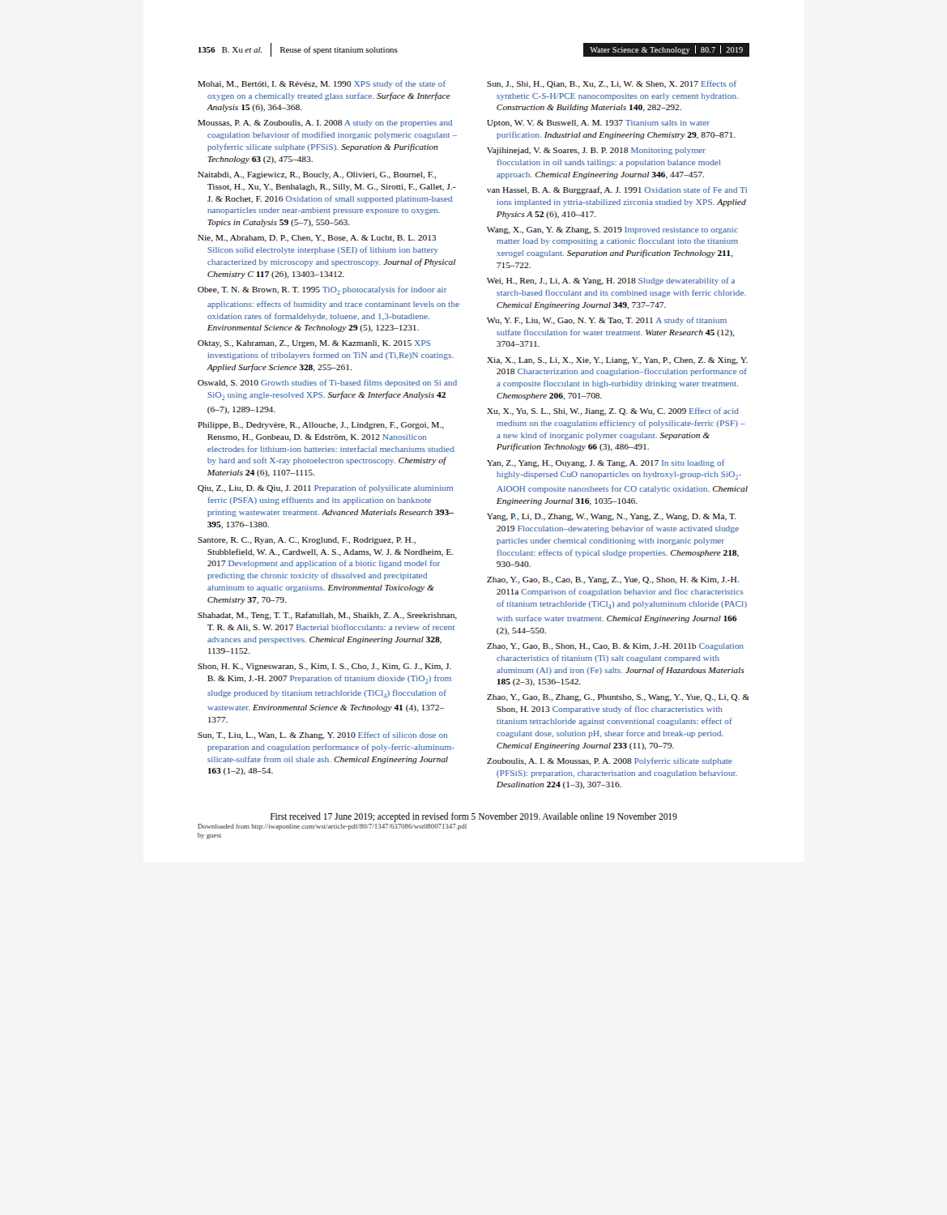1356 B. Xu et al. Reuse of spent titanium solutions Water Science & Technology 80.7 2019
Mohai, M., Bertóti, I. & Révész, M. 1990 XPS study of the state of oxygen on a chemically treated glass surface. Surface & Interface Analysis 15 (6), 364–368.
Moussas, P. A. & Zouboulis, A. I. 2008 A study on the properties and coagulation behaviour of modified inorganic polymeric coagulant – polyferric silicate sulphate (PFSiS). Separation & Purification Technology 63 (2), 475–483.
Naitabdi, A., Fagiewicz, R., Boucly, A., Olivieri, G., Bournel, F., Tissot, H., Xu, Y., Benbalagh, R., Silly, M. G., Sirotti, F., Gallet, J.-J. & Rochet, F. 2016 Oxidation of small supported platinum-based nanoparticles under near-ambient pressure exposure to oxygen. Topics in Catalysis 59 (5–7), 550–563.
Nie, M., Abraham, D. P., Chen, Y., Bose, A. & Lucht, B. L. 2013 Silicon solid electrolyte interphase (SEI) of lithium ion battery characterized by microscopy and spectroscopy. Journal of Physical Chemistry C 117 (26), 13403–13412.
Obee, T. N. & Brown, R. T. 1995 TiO2 photocatalysis for indoor air applications: effects of humidity and trace contaminant levels on the oxidation rates of formaldehyde, toluene, and 1,3-butadiene. Environmental Science & Technology 29 (5), 1223–1231.
Oktay, S., Kahraman, Z., Urgen, M. & Kazmanli, K. 2015 XPS investigations of tribolayers formed on TiN and (Ti,Re)N coatings. Applied Surface Science 328, 255–261.
Oswald, S. 2010 Growth studies of Ti-based films deposited on Si and SiO2 using angle-resolved XPS. Surface & Interface Analysis 42 (6–7), 1289–1294.
Philippe, B., Dedryvère, R., Allouche, J., Lindgren, F., Gorgoi, M., Rensmo, H., Gonbeau, D. & Edström, K. 2012 Nanosilicon electrodes for lithium-ion batteries: interfacial mechanisms studied by hard and soft X-ray photoelectron spectroscopy. Chemistry of Materials 24 (6), 1107–1115.
Qiu, Z., Liu, D. & Qiu, J. 2011 Preparation of polysilicate aluminium ferric (PSFA) using effluents and its application on banknote printing wastewater treatment. Advanced Materials Research 393–395, 1376–1380.
Santore, R. C., Ryan, A. C., Kroglund, F., Rodriguez, P. H., Stubblefield, W. A., Cardwell, A. S., Adams, W. J. & Nordheim, E. 2017 Development and application of a biotic ligand model for predicting the chronic toxicity of dissolved and precipitated aluminum to aquatic organisms. Environmental Toxicology & Chemistry 37, 70–79.
Shahadat, M., Teng, T. T., Rafatullah, M., Shaikh, Z. A., Sreekrishnan, T. R. & Ali, S. W. 2017 Bacterial bioflocculants: a review of recent advances and perspectives. Chemical Engineering Journal 328, 1139–1152.
Shon, H. K., Vigneswaran, S., Kim, I. S., Cho, J., Kim, G. J., Kim, J. B. & Kim, J.-H. 2007 Preparation of titanium dioxide (TiO2) from sludge produced by titanium tetrachloride (TiCl4) flocculation of wastewater. Environmental Science & Technology 41 (4), 1372–1377.
Sun, T., Liu, L., Wan, L. & Zhang, Y. 2010 Effect of silicon dose on preparation and coagulation performance of poly-ferric-aluminum-silicate-sulfate from oil shale ash. Chemical Engineering Journal 163 (1–2), 48–54.
Sun, J., Shi, H., Qian, B., Xu, Z., Li, W. & Shen, X. 2017 Effects of synthetic C-S-H/PCE nanocomposites on early cement hydration. Construction & Building Materials 140, 282–292.
Upton, W. V. & Buswell, A. M. 1937 Titanium salts in water purification. Industrial and Engineering Chemistry 29, 870–871.
Vajihinejad, V. & Soares, J. B. P. 2018 Monitoring polymer flocculation in oil sands tailings: a population balance model approach. Chemical Engineering Journal 346, 447–457.
van Hassel, B. A. & Burggraaf, A. J. 1991 Oxidation state of Fe and Ti ions implanted in yttria-stabilized zirconia studied by XPS. Applied Physics A 52 (6), 410–417.
Wang, X., Gan, Y. & Zhang, S. 2019 Improved resistance to organic matter load by compositing a cationic flocculant into the titanium xerogel coagulant. Separation and Purification Technology 211, 715–722.
Wei, H., Ren, J., Li, A. & Yang, H. 2018 Sludge dewaterability of a starch-based flocculant and its combined usage with ferric chloride. Chemical Engineering Journal 349, 737–747.
Wu, Y. F., Liu, W., Gao, N. Y. & Tao, T. 2011 A study of titanium sulfate flocculation for water treatment. Water Research 45 (12), 3704–3711.
Xia, X., Lan, S., Li, X., Xie, Y., Liang, Y., Yan, P., Chen, Z. & Xing, Y. 2018 Characterization and coagulation–flocculation performance of a composite flocculant in high-turbidity drinking water treatment. Chemosphere 206, 701–708.
Xu, X., Yu, S. L., Shi, W., Jiang, Z. Q. & Wu, C. 2009 Effect of acid medium on the coagulation efficiency of polysilicate-ferric (PSF) – a new kind of inorganic polymer coagulant. Separation & Purification Technology 66 (3), 486–491.
Yan, Z., Yang, H., Ouyang, J. & Tang, A. 2017 In situ loading of highly-dispersed CuO nanoparticles on hydroxyl-group-rich SiO2-AlOOH composite nanosheets for CO catalytic oxidation. Chemical Engineering Journal 316, 1035–1046.
Yang, P., Li, D., Zhang, W., Wang, N., Yang, Z., Wang, D. & Ma, T. 2019 Flocculation–dewatering behavior of waste activated sludge particles under chemical conditioning with inorganic polymer flocculant: effects of typical sludge properties. Chemosphere 218, 930–940.
Zhao, Y., Gao, B., Cao, B., Yang, Z., Yue, Q., Shon, H. & Kim, J.-H. 2011a Comparison of coagulation behavior and floc characteristics of titanium tetrachloride (TiCl4) and polyaluminum chloride (PACl) with surface water treatment. Chemical Engineering Journal 166 (2), 544–550.
Zhao, Y., Gao, B., Shon, H., Cao, B. & Kim, J.-H. 2011b Coagulation characteristics of titanium (Ti) salt coagulant compared with aluminum (Al) and iron (Fe) salts. Journal of Hazardous Materials 185 (2–3), 1536–1542.
Zhao, Y., Gao, B., Zhang, G., Phuntsho, S., Wang, Y., Yue, Q., Li, Q. & Shon, H. 2013 Comparative study of floc characteristics with titanium tetrachloride against conventional coagulants: effect of coagulant dose, solution pH, shear force and break-up period. Chemical Engineering Journal 233 (11), 70–79.
Zouboulis, A. I. & Moussas, P. A. 2008 Polyferric silicate sulphate (PFSiS): preparation, characterisation and coagulation behaviour. Desalination 224 (1–3), 307–316.
First received 17 June 2019; accepted in revised form 5 November 2019. Available online 19 November 2019
Downloaded from http://iwaponline.com/wst/article-pdf/80/7/1347/637086/wst080071347.pdf
by guest